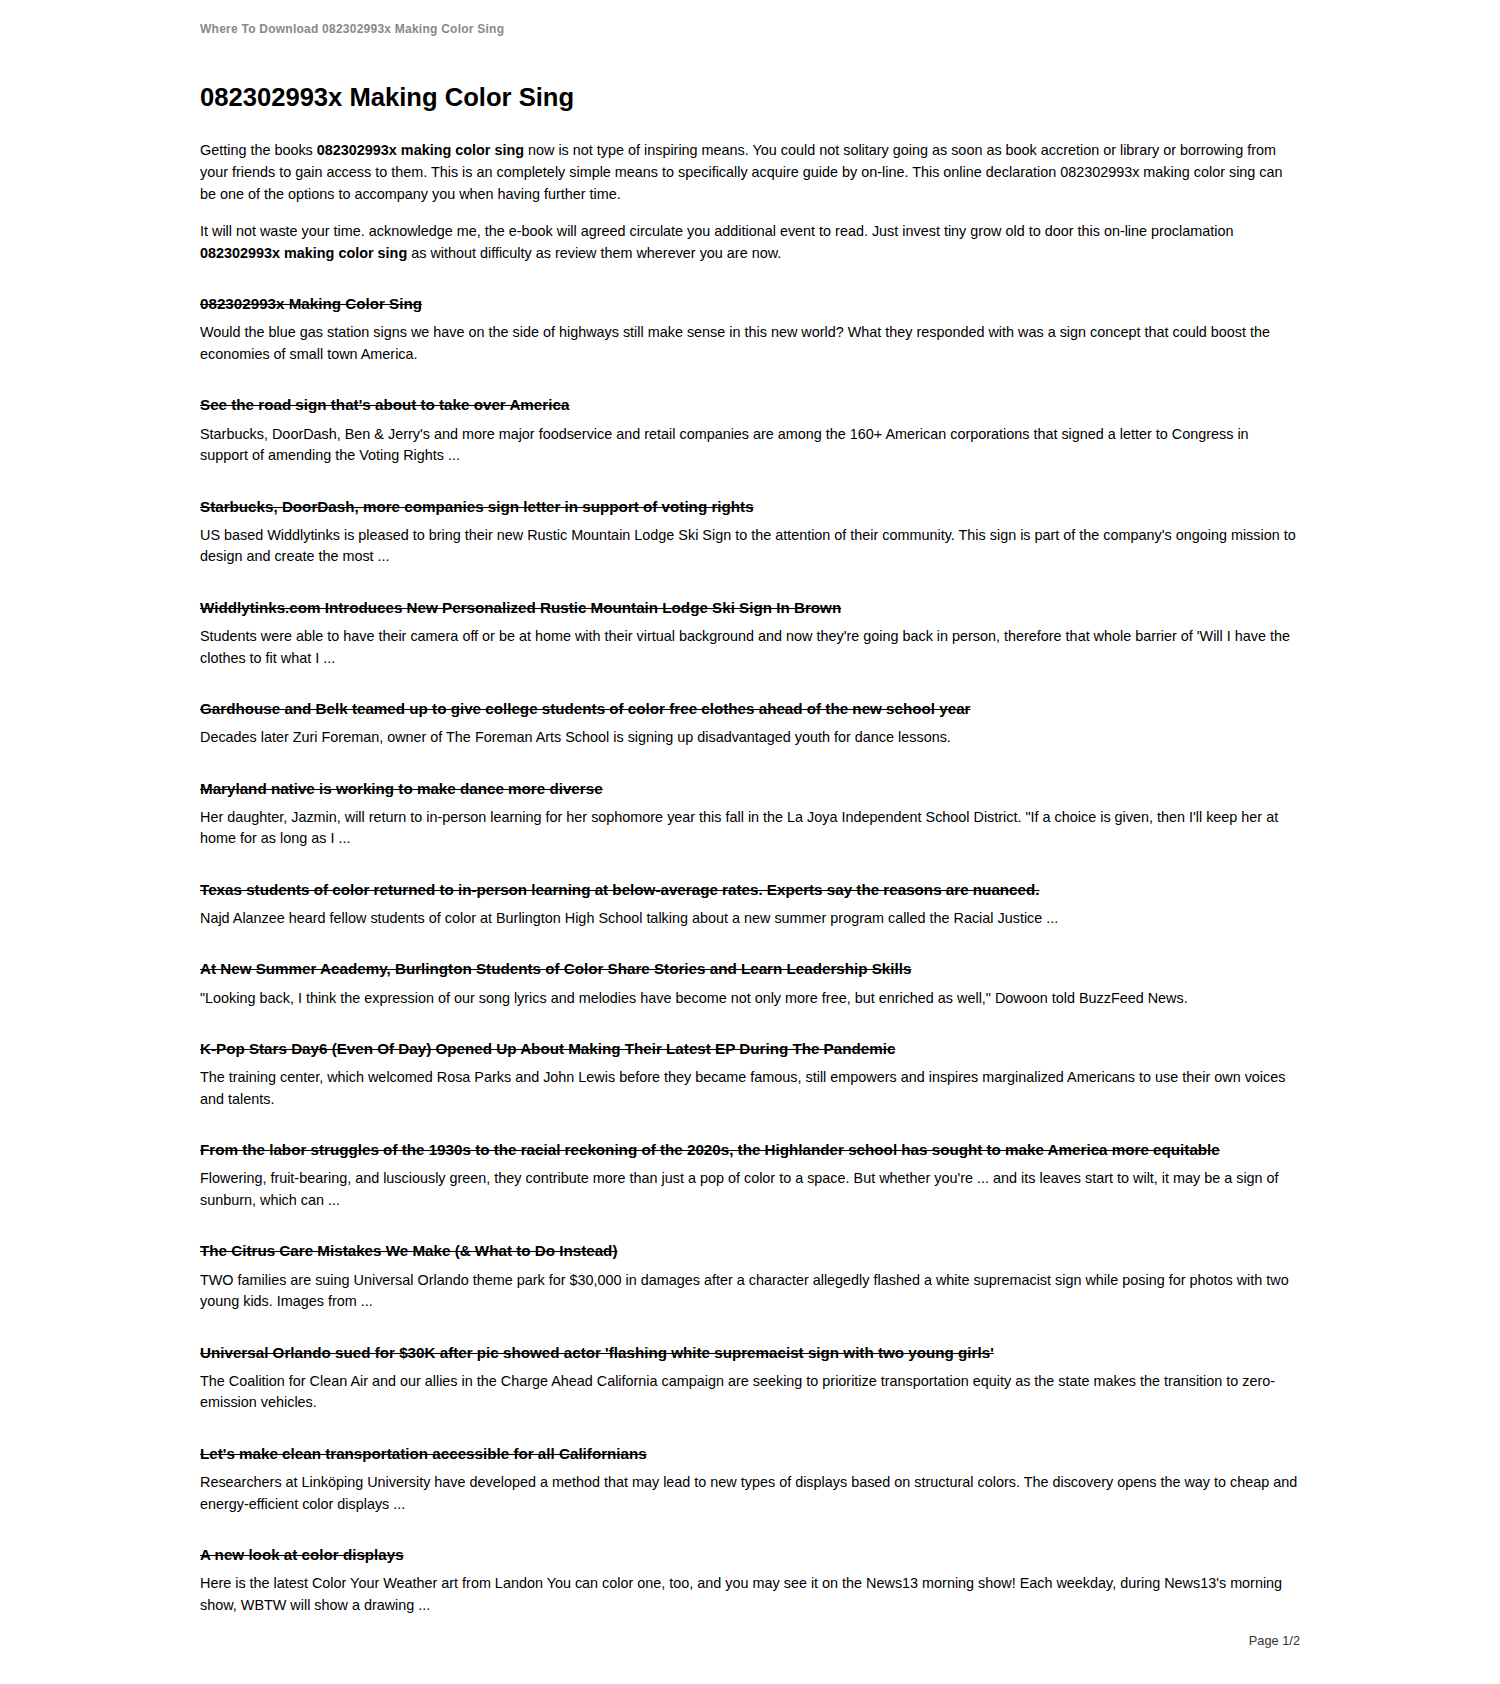Where To Download 082302993x Making Color Sing
082302993x Making Color Sing
Getting the books 082302993x making color sing now is not type of inspiring means. You could not solitary going as soon as book accretion or library or borrowing from your friends to gain access to them. This is an completely simple means to specifically acquire guide by on-line. This online declaration 082302993x making color sing can be one of the options to accompany you when having further time.
It will not waste your time. acknowledge me, the e-book will agreed circulate you additional event to read. Just invest tiny grow old to door this on-line proclamation 082302993x making color sing as without difficulty as review them wherever you are now.
082302993x Making Color Sing
Would the blue gas station signs we have on the side of highways still make sense in this new world? What they responded with was a sign concept that could boost the economies of small town America.
See the road sign that's about to take over America
Starbucks, DoorDash, Ben & Jerry's and more major foodservice and retail companies are among the 160+ American corporations that signed a letter to Congress in support of amending the Voting Rights ...
Starbucks, DoorDash, more companies sign letter in support of voting rights
US based Widdlytinks is pleased to bring their new Rustic Mountain Lodge Ski Sign to the attention of their community. This sign is part of the company's ongoing mission to design and create the most ...
Widdlytinks.com Introduces New Personalized Rustic Mountain Lodge Ski Sign In Brown
Students were able to have their camera off or be at home with their virtual background and now they're going back in person, therefore that whole barrier of 'Will I have the clothes to fit what I ...
Gardhouse and Belk teamed up to give college students of color free clothes ahead of the new school year
Decades later Zuri Foreman, owner of The Foreman Arts School is signing up disadvantaged youth for dance lessons.
Maryland native is working to make dance more diverse
Her daughter, Jazmin, will return to in-person learning for her sophomore year this fall in the La Joya Independent School District. "If a choice is given, then I'll keep her at home for as long as I ...
Texas students of color returned to in-person learning at below-average rates. Experts say the reasons are nuanced.
Najd Alanzee heard fellow students of color at Burlington High School talking about a new summer program called the Racial Justice ...
At New Summer Academy, Burlington Students of Color Share Stories and Learn Leadership Skills
"Looking back, I think the expression of our song lyrics and melodies have become not only more free, but enriched as well," Dowoon told BuzzFeed News.
K-Pop Stars Day6 (Even Of Day) Opened Up About Making Their Latest EP During The Pandemic
The training center, which welcomed Rosa Parks and John Lewis before they became famous, still empowers and inspires marginalized Americans to use their own voices and talents.
From the labor struggles of the 1930s to the racial reckoning of the 2020s, the Highlander school has sought to make America more equitable
Flowering, fruit-bearing, and lusciously green, they contribute more than just a pop of color to a space. But whether you're ... and its leaves start to wilt, it may be a sign of sunburn, which can ...
The Citrus Care Mistakes We Make (& What to Do Instead)
TWO families are suing Universal Orlando theme park for $30,000 in damages after a character allegedly flashed a white supremacist sign while posing for photos with two young kids. Images from ...
Universal Orlando sued for $30K after pic showed actor 'flashing white supremacist sign with two young girls'
The Coalition for Clean Air and our allies in the Charge Ahead California campaign are seeking to prioritize transportation equity as the state makes the transition to zero-emission vehicles.
Let's make clean transportation accessible for all Californians
Researchers at Linköping University have developed a method that may lead to new types of displays based on structural colors. The discovery opens the way to cheap and energy-efficient color displays ...
A new look at color displays
Here is the latest Color Your Weather art from Landon You can color one, too, and you may see it on the News13 morning show! Each weekday, during News13's morning show, WBTW will show a drawing ...
Page 1/2